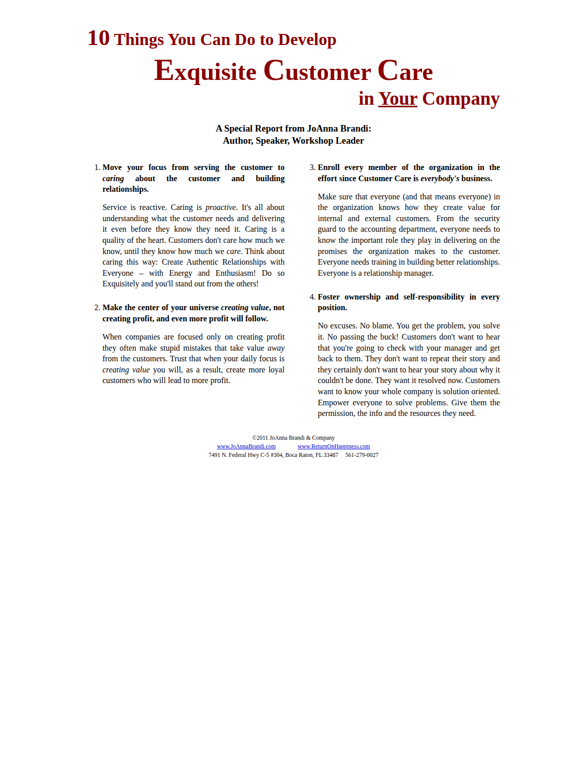10 Things You Can Do to Develop Exquisite Customer Care in Your Company
A Special Report from JoAnna Brandi:
Author, Speaker, Workshop Leader
Move your focus from serving the customer to caring about the customer and building relationships.
Service is reactive. Caring is proactive. It's all about understanding what the customer needs and delivering it even before they know they need it. Caring is a quality of the heart. Customers don't care how much we know, until they know how much we care. Think about caring this way: Create Authentic Relationships with Everyone – with Energy and Enthusiasm! Do so Exquisitely and you'll stand out from the others!
Make the center of your universe creating value, not creating profit, and even more profit will follow.
When companies are focused only on creating profit they often make stupid mistakes that take value away from the customers. Trust that when your daily focus is creating value you will, as a result, create more loyal customers who will lead to more profit.
Enroll every member of the organization in the effort since Customer Care is everybody's business.
Make sure that everyone (and that means everyone) in the organization knows how they create value for internal and external customers. From the security guard to the accounting department, everyone needs to know the important role they play in delivering on the promises the organization makes to the customer. Everyone needs training in building better relationships. Everyone is a relationship manager.
Foster ownership and self-responsibility in every position.
No excuses. No blame. You get the problem, you solve it. No passing the buck! Customers don't want to hear that you're going to check with your manager and get back to them. They don't want to repeat their story and they certainly don't want to hear your story about why it couldn't be done. They want it resolved now. Customers want to know your whole company is solution oriented. Empower everyone to solve problems. Give them the permission, the info and the resources they need.
©2011 JoAnna Brandi & Company
www.JoAnnaBrandi.com www.ReturnOnHappiness.com
7491 N. Federal Hwy C-5 #304, Boca Raton, FL 33487 561-279-0027